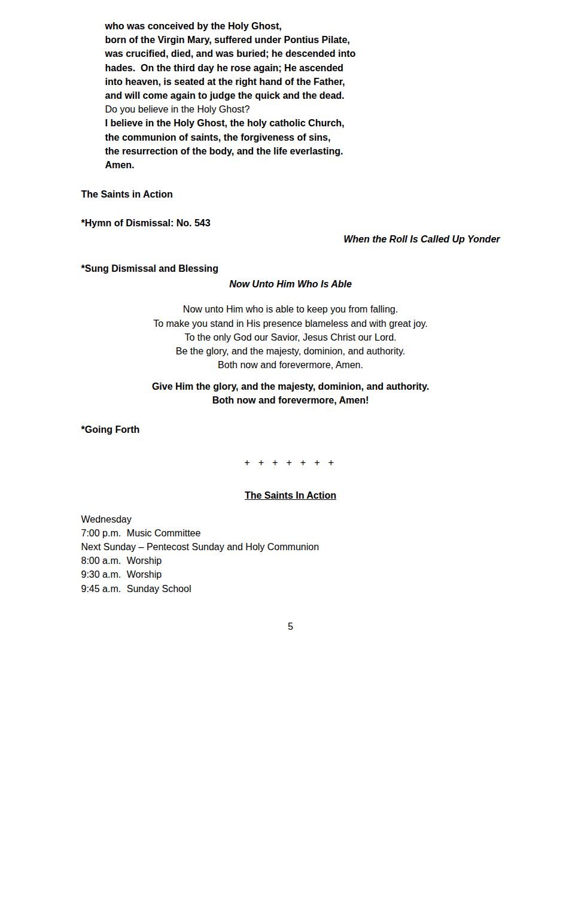who was conceived by the Holy Ghost,
born of the Virgin Mary, suffered under Pontius Pilate,
was crucified, died, and was buried; he descended into
hades. On the third day he rose again; He ascended
into heaven, is seated at the right hand of the Father,
and will come again to judge the quick and the dead.
Do you believe in the Holy Ghost?
I believe in the Holy Ghost, the holy catholic Church,
the communion of saints, the forgiveness of sins,
the resurrection of the body, and the life everlasting.
Amen.
The Saints in Action
*Hymn of Dismissal: No. 543
When the Roll Is Called Up Yonder
*Sung Dismissal and Blessing
Now Unto Him Who Is Able
Now unto Him who is able to keep you from falling.
To make you stand in His presence blameless and with great joy.
To the only God our Savior, Jesus Christ our Lord.
Be the glory, and the majesty, dominion, and authority.
Both now and forevermore, Amen.
Give Him the glory, and the majesty, dominion, and authority.
Both now and forevermore, Amen!
*Going Forth
+ + + + + + +
The Saints In Action
Wednesday
| 7:00 p.m. | Music Committee |
Next Sunday – Pentecost Sunday and Holy Communion
| 8:00 a.m. | Worship |
| 9:30 a.m. | Worship |
| 9:45 a.m. | Sunday School |
5